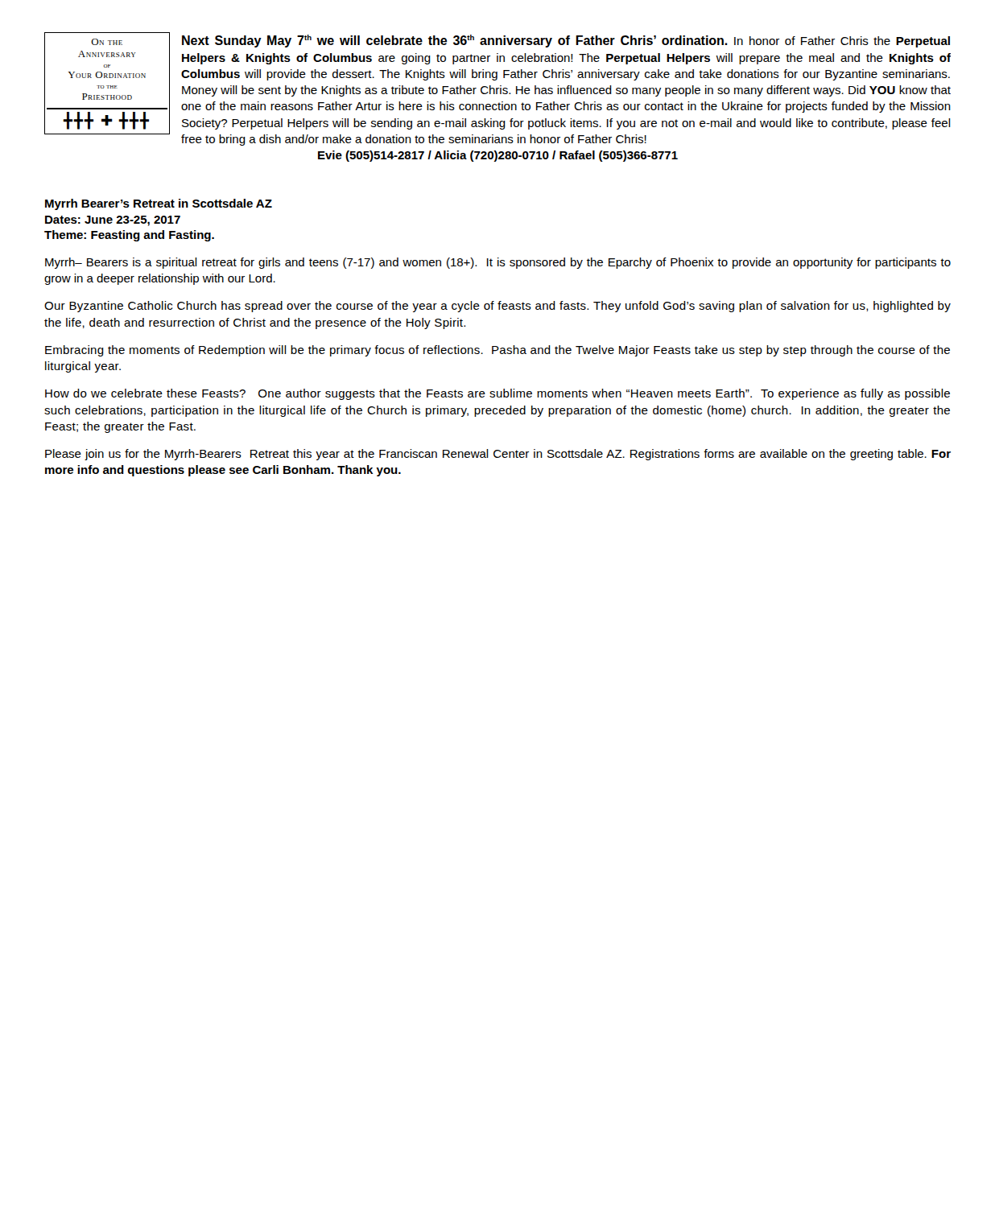On the
Anniversary
of
Your Ordination
to the
Priesthood
╋╋╋ ✚ ╋╋╋
Next Sunday May 7th we will celebrate the 36th anniversary of Father Chris’ ordination. In honor of Father Chris the Perpetual Helpers & Knights of Columbus are going to partner in celebration! The Perpetual Helpers will prepare the meal and the Knights of Columbus will provide the dessert. The Knights will bring Father Chris’ anniversary cake and take donations for our Byzantine seminarians. Money will be sent by the Knights as a tribute to Father Chris. He has influenced so many people in so many different ways. Did YOU know that one of the main reasons Father Artur is here is his connection to Father Chris as our contact in the Ukraine for projects funded by the Mission Society? Perpetual Helpers will be sending an e-mail asking for potluck items. If you are not on e-mail and would like to contribute, please feel free to bring a dish and/or make a donation to the seminarians in honor of Father Chris!
Evie (505)514-2817 / Alicia (720)280-0710 / Rafael (505)366-8771
Myrrh Bearer’s Retreat in Scottsdale AZ
Dates: June 23-25, 2017
Theme: Feasting and Fasting.
Myrrh– Bearers is a spiritual retreat for girls and teens (7-17) and women (18+). It is sponsored by the Eparchy of Phoenix to provide an opportunity for participants to grow in a deeper relationship with our Lord.
Our Byzantine Catholic Church has spread over the course of the year a cycle of feasts and fasts. They unfold God’s saving plan of salvation for us, highlighted by the life, death and resurrection of Christ and the presence of the Holy Spirit.
Embracing the moments of Redemption will be the primary focus of reflections. Pasha and the Twelve Major Feasts take us step by step through the course of the liturgical year.
How do we celebrate these Feasts? One author suggests that the Feasts are sublime moments when “Heaven meets Earth”. To experience as fully as possible such celebrations, participation in the liturgical life of the Church is primary, preceded by preparation of the domestic (home) church. In addition, the greater the Feast; the greater the Fast.
Please join us for the Myrrh-Bearers Retreat this year at the Franciscan Renewal Center in Scottsdale AZ. Registrations forms are available on the greeting table. For more info and questions please see Carli Bonham. Thank you.